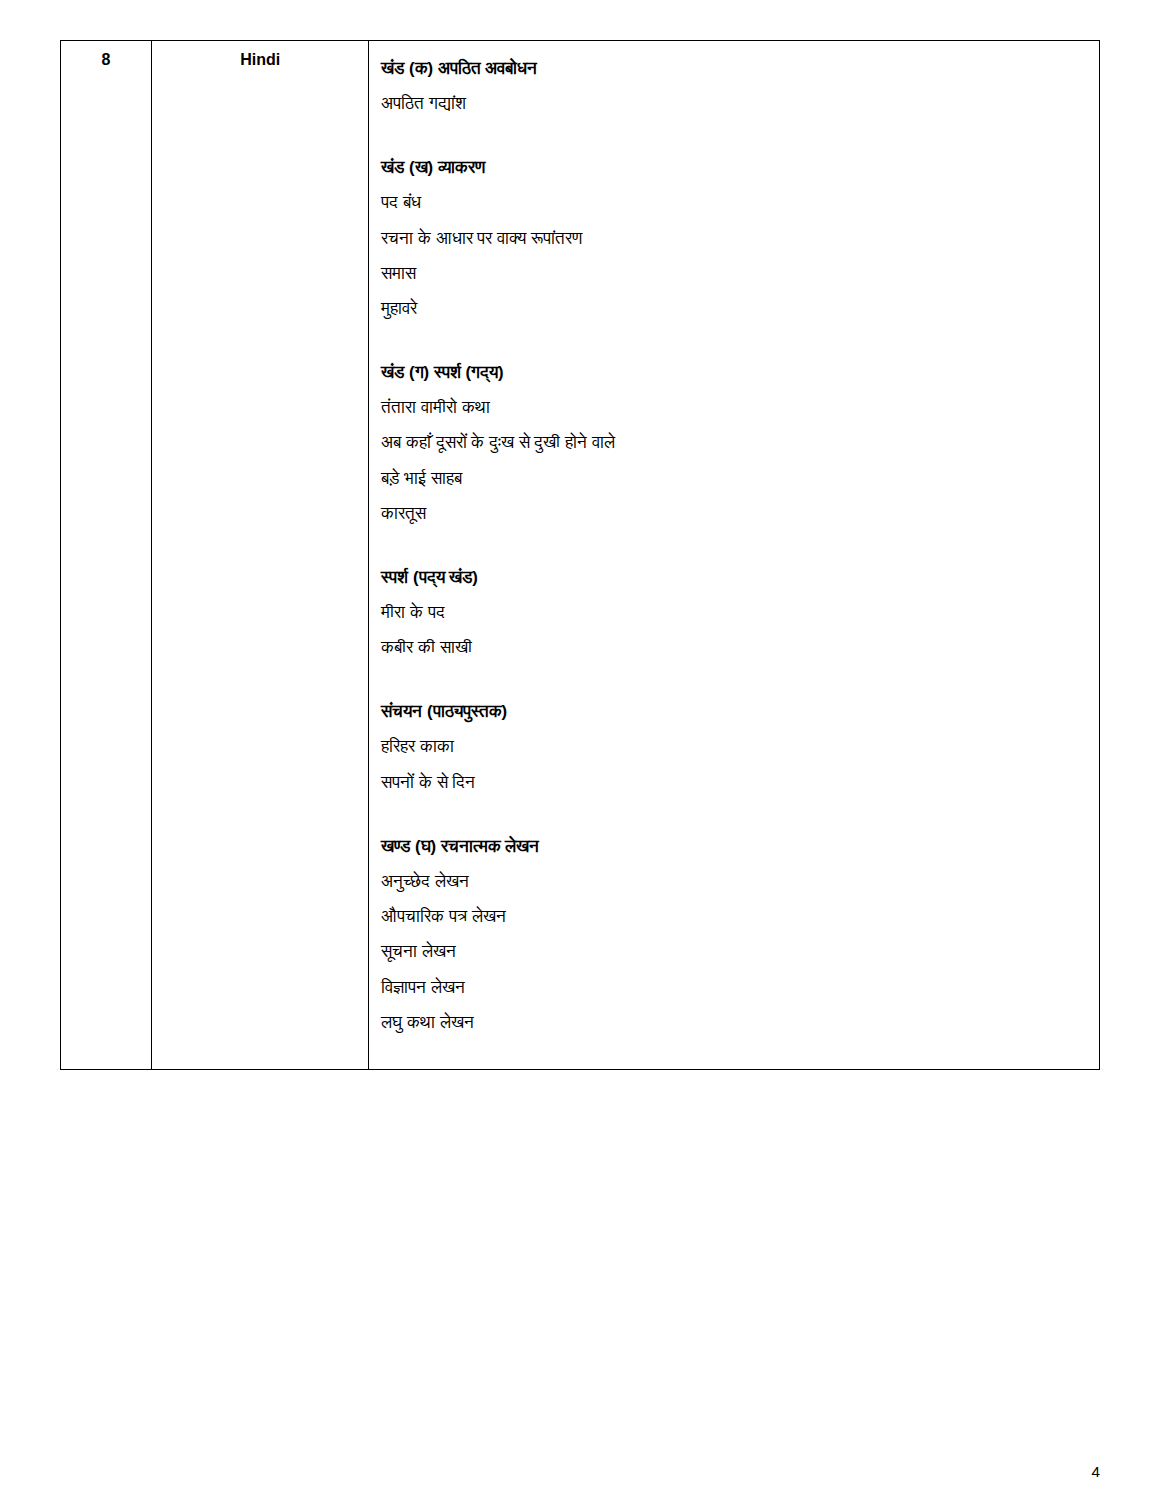| 8 | Hindi | खंड (क) अपठित अवबोधन अपठित गद्यांश खंड (ख) व्याकरण पद बंध रचना के आधार पर वाक्य रूपांतरण समास मुहावरे खंड (ग) स्पर्श (गद्‌य) तंतारा वामीरो कथा अब कहाँ दूसरों के दुःख से दुखी होने वाले बड़े भाई साहब कारतूस स्पर्श (पद्‌य खंड) मीरा के पद कबीर की साखी संचयन (पाठ्यपुस्तक) हरिहर काका सपनों के से दिन खण्ड (घ) रचनात्मक लेखन अनुच्छेद लेखन औपचारिक पत्र लेखन सूचना लेखन विज्ञापन लेखन लघु कथा लेखन |
4